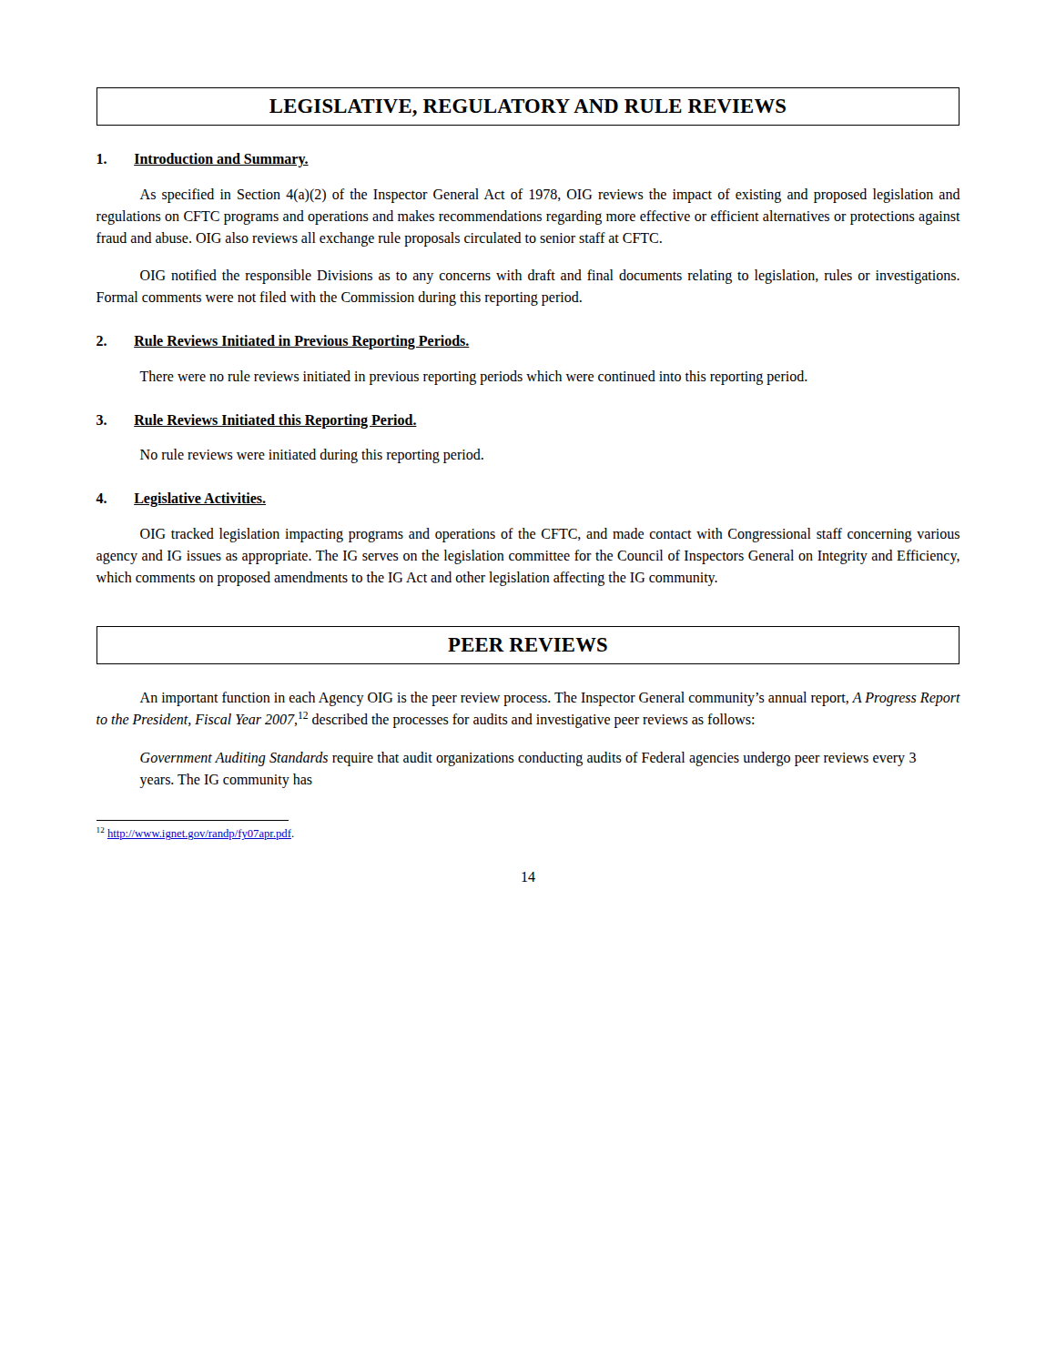LEGISLATIVE, REGULATORY AND RULE REVIEWS
1. Introduction and Summary.
As specified in Section 4(a)(2) of the Inspector General Act of 1978, OIG reviews the impact of existing and proposed legislation and regulations on CFTC programs and operations and makes recommendations regarding more effective or efficient alternatives or protections against fraud and abuse. OIG also reviews all exchange rule proposals circulated to senior staff at CFTC.
OIG notified the responsible Divisions as to any concerns with draft and final documents relating to legislation, rules or investigations. Formal comments were not filed with the Commission during this reporting period.
2. Rule Reviews Initiated in Previous Reporting Periods.
There were no rule reviews initiated in previous reporting periods which were continued into this reporting period.
3. Rule Reviews Initiated this Reporting Period.
No rule reviews were initiated during this reporting period.
4. Legislative Activities.
OIG tracked legislation impacting programs and operations of the CFTC, and made contact with Congressional staff concerning various agency and IG issues as appropriate. The IG serves on the legislation committee for the Council of Inspectors General on Integrity and Efficiency, which comments on proposed amendments to the IG Act and other legislation affecting the IG community.
PEER REVIEWS
An important function in each Agency OIG is the peer review process. The Inspector General community’s annual report, A Progress Report to the President, Fiscal Year 2007,12 described the processes for audits and investigative peer reviews as follows:
Government Auditing Standards require that audit organizations conducting audits of Federal agencies undergo peer reviews every 3 years. The IG community has
12 http://www.ignet.gov/randp/fy07apr.pdf.
14